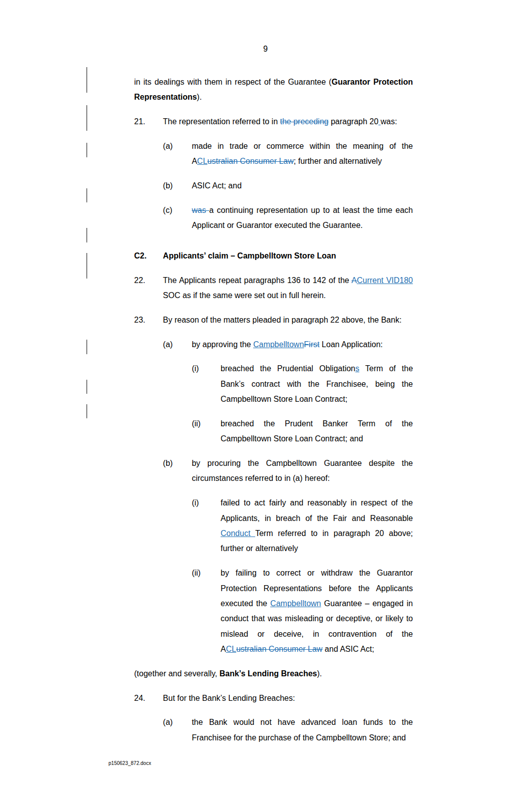9
in its dealings with them in respect of the Guarantee (Guarantor Protection Representations).
21. The representation referred to in the preceding paragraph 20 was:
(a) made in trade or commerce within the meaning of the ACL ustralian Consumer Law; further and alternatively
(b) ASIC Act; and
(c) was a continuing representation up to at least the time each Applicant or Guarantor executed the Guarantee.
C2. Applicants’ claim – Campbelltown Store Loan
22. The Applicants repeat paragraphs 136 to 142 of the ACurrent VID180 SOC as if the same were set out in full herein.
23. By reason of the matters pleaded in paragraph 22 above, the Bank:
(a) by approving the Campbelltown First Loan Application:
(i) breached the Prudential Obligations Term of the Bank’s contract with the Franchisee, being the Campbelltown Store Loan Contract;
(ii) breached the Prudent Banker Term of the Campbelltown Store Loan Contract; and
(b) by procuring the Campbelltown Guarantee despite the circumstances referred to in (a) hereof:
(i) failed to act fairly and reasonably in respect of the Applicants, in breach of the Fair and Reasonable Conduct Term referred to in paragraph 20 above; further or alternatively
(ii) by failing to correct or withdraw the Guarantor Protection Representations before the Applicants executed the Campbelltown Guarantee – engaged in conduct that was misleading or deceptive, or likely to mislead or deceive, in contravention of the ACL ustralian Consumer Law and ASIC Act;
(together and severally, Bank’s Lending Breaches).
24. But for the Bank’s Lending Breaches:
(a) the Bank would not have advanced loan funds to the Franchisee for the purchase of the Campbelltown Store; and
p150623_872.docx